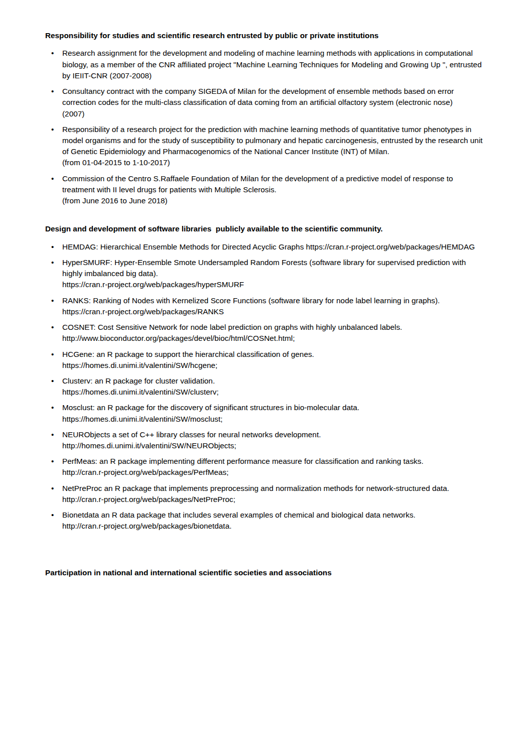Responsibility for studies and scientific research entrusted by public or private institutions
Research assignment for the development and modeling of machine learning methods with applications in computational biology, as a member of the CNR affiliated project "Machine Learning Techniques for Modeling and Growing Up ", entrusted by IEIIT-CNR (2007-2008)
Consultancy contract with the company SIGEDA of Milan for the development of ensemble methods based on error correction codes for the multi-class classification of data coming from an artificial olfactory system (electronic nose)
(2007)
Responsibility of a research project for the prediction with machine learning methods of quantitative tumor phenotypes in model organisms and for the study of susceptibility to pulmonary and hepatic carcinogenesis, entrusted by the research unit of Genetic Epidemiology and Pharmacogenomics of the National Cancer Institute (INT) of Milan.
(from 01-04-2015 to 1-10-2017)
Commission of the Centro S.Raffaele Foundation of Milan for the development of a predictive model of response to treatment with II level drugs for patients with Multiple Sclerosis.
(from June 2016 to June 2018)
Design and development of software libraries publicly available to the scientific community.
HEMDAG: Hierarchical Ensemble Methods for Directed Acyclic Graphs https://cran.r-project.org/web/packages/HEMDAG
HyperSMURF: Hyper-Ensemble Smote Undersampled Random Forests (software library for supervised prediction with highly imbalanced big data).
https://cran.r-project.org/web/packages/hyperSMURF
RANKS: Ranking of Nodes with Kernelized Score Functions (software library for node label learning in graphs).
https://cran.r-project.org/web/packages/RANKS
COSNET: Cost Sensitive Network for node label prediction on graphs with highly unbalanced labels.
http://www.bioconductor.org/packages/devel/bioc/html/COSNet.html;
HCGene: an R package to support the hierarchical classification of genes.
https://homes.di.unimi.it/valentini/SW/hcgene;
Clusterv: an R package for cluster validation.
https://homes.di.unimi.it/valentini/SW/clusterv;
Mosclust: an R package for the discovery of significant structures in bio-molecular data.
https://homes.di.unimi.it/valentini/SW/mosclust;
NEURObjects a set of C++ library classes for neural networks development.
http://homes.di.unimi.it/valentini/SW/NEURObjects;
PerfMeas: an R package implementing different performance measure for classification and ranking tasks.
http://cran.r-project.org/web/packages/PerfMeas;
NetPreProc an R package that implements preprocessing and normalization methods for network-structured data.
http://cran.r-project.org/web/packages/NetPreProc;
Bionetdata an R data package that includes several examples of chemical and biological data networks.
http://cran.r-project.org/web/packages/bionetdata.
Participation in national and international scientific societies and associations